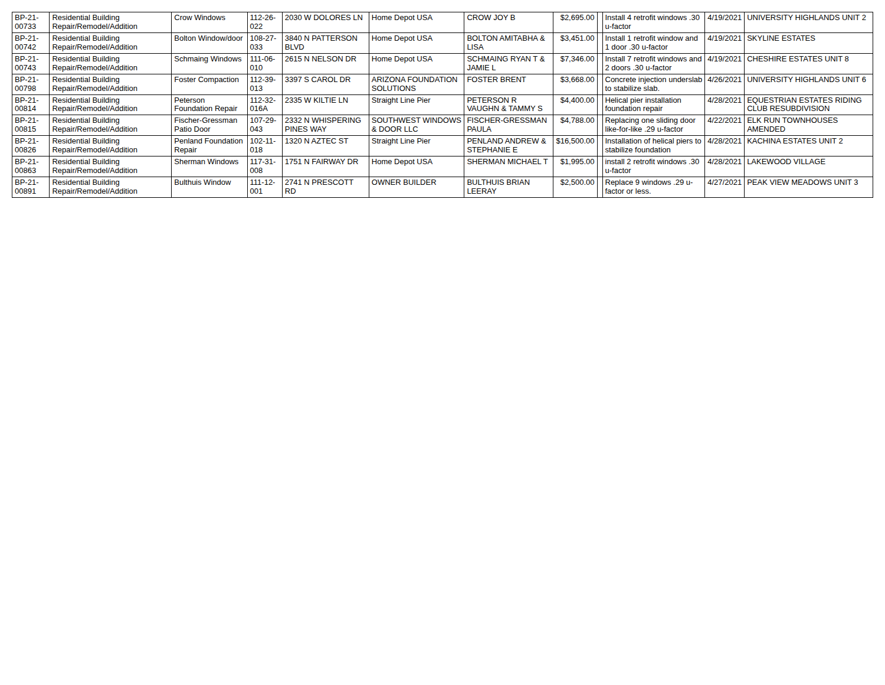| BP-21-00733 | Residential Building Repair/Remodel/Addition | Crow Windows | 112-26-022 | 2030 W DOLORES LN | Home Depot USA | CROW JOY B | $2,695.00 | | Install 4 retrofit windows .30 u-factor | 4/19/2021 | UNIVERSITY HIGHLANDS UNIT 2 |
| BP-21-00742 | Residential Building Repair/Remodel/Addition | Bolton Window/door | 108-27-033 | 3840 N PATTERSON BLVD | Home Depot USA | BOLTON AMITABHA & LISA | $3,451.00 | | Install 1 retrofit window and 1 door .30 u-factor | 4/19/2021 | SKYLINE ESTATES |
| BP-21-00743 | Residential Building Repair/Remodel/Addition | Schmaing Windows | 111-06-010 | 2615 N NELSON DR | Home Depot USA | SCHMAING RYAN T & JAMIE L | $7,346.00 | | Install 7 retrofit windows and 2 doors .30 u-factor | 4/19/2021 | CHESHIRE ESTATES UNIT 8 |
| BP-21-00798 | Residential Building Repair/Remodel/Addition | Foster Compaction | 112-39-013 | 3397 S CAROL DR | ARIZONA FOUNDATION SOLUTIONS | FOSTER BRENT | $3,668.00 | | Concrete injection underslab to stabilize slab. | 4/26/2021 | UNIVERSITY HIGHLANDS UNIT 6 |
| BP-21-00814 | Residential Building Repair/Remodel/Addition | Peterson Foundation Repair | 112-32-016A | 2335 W KILTIE LN | Straight Line Pier | PETERSON R VAUGHN & TAMMY S | $4,400.00 | | Helical pier installation foundation repair | 4/28/2021 | EQUESTRIAN ESTATES RIDING CLUB RESUBDIVISION |
| BP-21-00815 | Residential Building Repair/Remodel/Addition | Fischer-Gressman Patio Door | 107-29-043 | 2332 N WHISPERING PINES WAY | SOUTHWEST WINDOWS & DOOR LLC | FISCHER-GRESSMAN PAULA | $4,788.00 | | Replacing one sliding door like-for-like .29 u-factor | 4/22/2021 | ELK RUN TOWNHOUSES AMENDED |
| BP-21-00826 | Residential Building Repair/Remodel/Addition | Penland Foundation Repair | 102-11-018 | 1320 N AZTEC ST | Straight Line Pier | PENLAND ANDREW & STEPHANIE E | $16,500.00 | | Installation of helical piers to stabilize foundation | 4/28/2021 | KACHINA ESTATES UNIT 2 |
| BP-21-00863 | Residential Building Repair/Remodel/Addition | Sherman Windows | 117-31-008 | 1751 N FAIRWAY DR | Home Depot USA | SHERMAN MICHAEL T | $1,995.00 | | install 2 retrofit windows .30 u-factor | 4/28/2021 | LAKEWOOD VILLAGE |
| BP-21-00891 | Residential Building Repair/Remodel/Addition | Bulthuis Window | 111-12-001 | 2741 N PRESCOTT RD | OWNER BUILDER | BULTHUIS BRIAN LEERAY | $2,500.00 | | Replace 9 windows .29 u-factor or less. | 4/27/2021 | PEAK VIEW MEADOWS UNIT 3 |